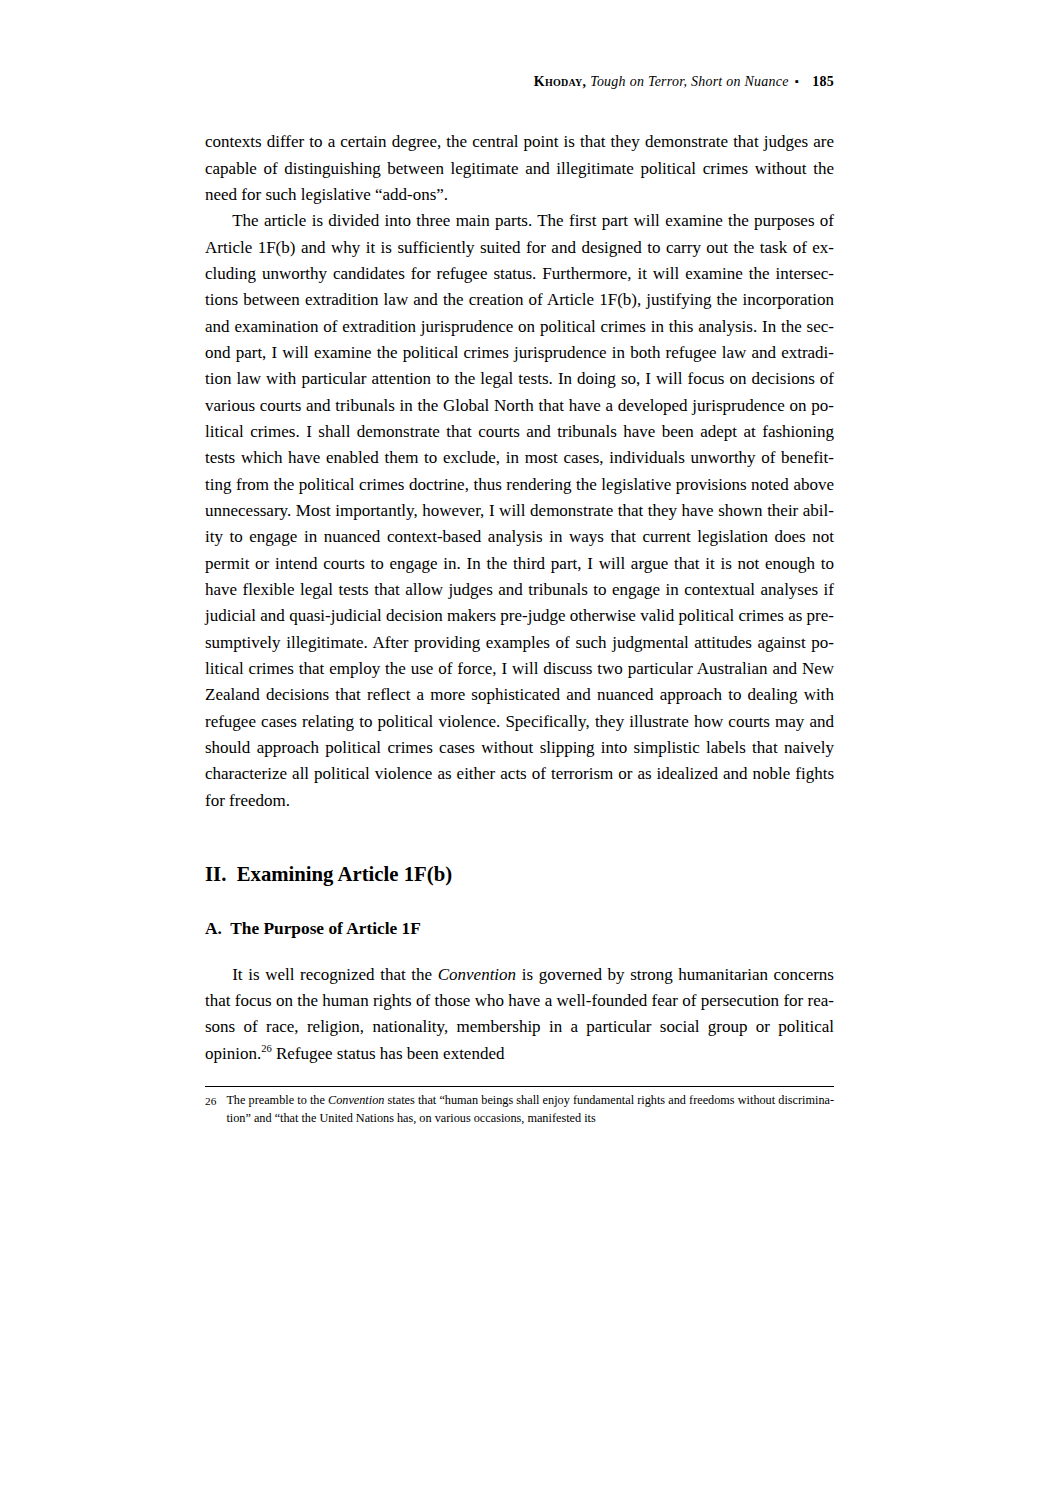Khoday, Tough on Terror, Short on Nuance▪185
contexts differ to a certain degree, the central point is that they demonstrate that judges are capable of distinguishing between legitimate and illegitimate political crimes without the need for such legislative “add-ons”.
The article is divided into three main parts. The first part will examine the purposes of Article 1F(b) and why it is sufficiently suited for and designed to carry out the task of excluding unworthy candidates for refugee status. Furthermore, it will examine the intersections between extradition law and the creation of Article 1F(b), justifying the incorporation and examination of extradition jurisprudence on political crimes in this analysis. In the second part, I will examine the political crimes jurisprudence in both refugee law and extradition law with particular attention to the legal tests. In doing so, I will focus on decisions of various courts and tribunals in the Global North that have a developed jurisprudence on political crimes. I shall demonstrate that courts and tribunals have been adept at fashioning tests which have enabled them to exclude, in most cases, individuals unworthy of benefitting from the political crimes doctrine, thus rendering the legislative provisions noted above unnecessary. Most importantly, however, I will demonstrate that they have shown their ability to engage in nuanced context-based analysis in ways that current legislation does not permit or intend courts to engage in. In the third part, I will argue that it is not enough to have flexible legal tests that allow judges and tribunals to engage in contextual analyses if judicial and quasi-judicial decision makers pre-judge otherwise valid political crimes as presumptively illegitimate. After providing examples of such judgmental attitudes against political crimes that employ the use of force, I will discuss two particular Australian and New Zealand decisions that reflect a more sophisticated and nuanced approach to dealing with refugee cases relating to political violence. Specifically, they illustrate how courts may and should approach political crimes cases without slipping into simplistic labels that naively characterize all political violence as either acts of terrorism or as idealized and noble fights for freedom.
II. Examining Article 1F(b)
A. The Purpose of Article 1F
It is well recognized that the Convention is governed by strong humanitarian concerns that focus on the human rights of those who have a well-founded fear of persecution for reasons of race, religion, nationality, membership in a particular social group or political opinion.26 Refugee status has been extended
26
The preamble to the Convention states that “human beings shall enjoy fundamental rights and freedoms without discrimination” and “that the United Nations has, on various occasions, manifested its